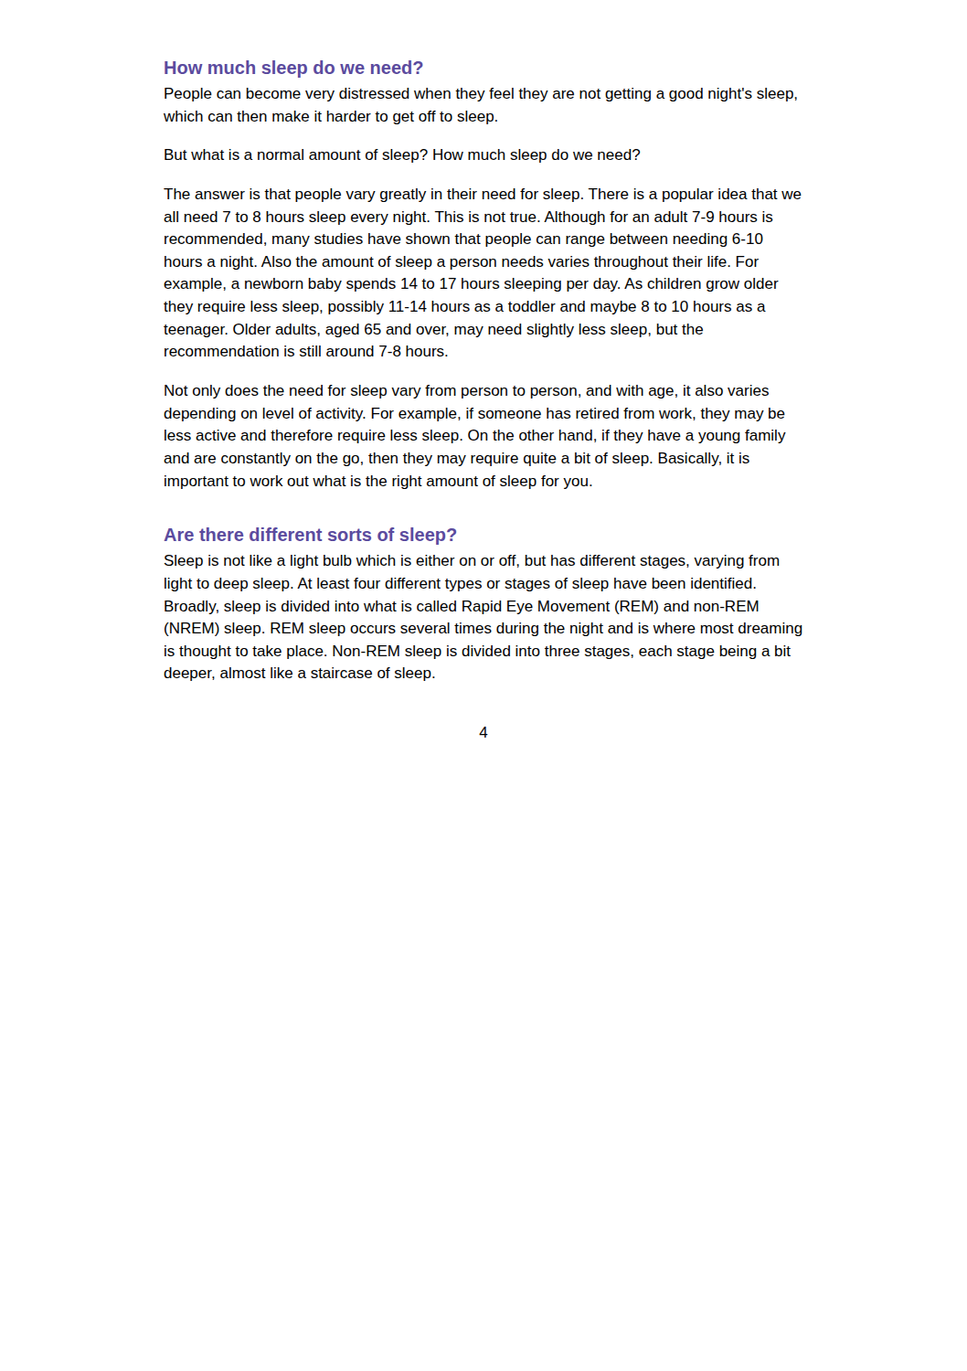How much sleep do we need?
People can become very distressed when they feel they are not getting a good night's sleep, which can then make it harder to get off to sleep.
But what is a normal amount of sleep? How much sleep do we need?
The answer is that people vary greatly in their need for sleep. There is a popular idea that we all need 7 to 8 hours sleep every night. This is not true. Although for an adult 7-9 hours is recommended, many studies have shown that people can range between needing 6-10 hours a night. Also the amount of sleep a person needs varies throughout their life. For example, a newborn baby spends 14 to 17 hours sleeping per day. As children grow older they require less sleep, possibly 11-14 hours as a toddler and maybe 8 to 10 hours as a teenager. Older adults, aged 65 and over, may need slightly less sleep, but the recommendation is still around 7-8 hours.
Not only does the need for sleep vary from person to person, and with age, it also varies depending on level of activity. For example, if someone has retired from work, they may be less active and therefore require less sleep. On the other hand, if they have a young family and are constantly on the go, then they may require quite a bit of sleep. Basically, it is important to work out what is the right amount of sleep for you.
Are there different sorts of sleep?
Sleep is not like a light bulb which is either on or off, but has different stages, varying from light to deep sleep. At least four different types or stages of sleep have been identified. Broadly, sleep is divided into what is called Rapid Eye Movement (REM) and non-REM (NREM) sleep. REM sleep occurs several times during the night and is where most dreaming is thought to take place. Non-REM sleep is divided into three stages, each stage being a bit deeper, almost like a staircase of sleep.
4